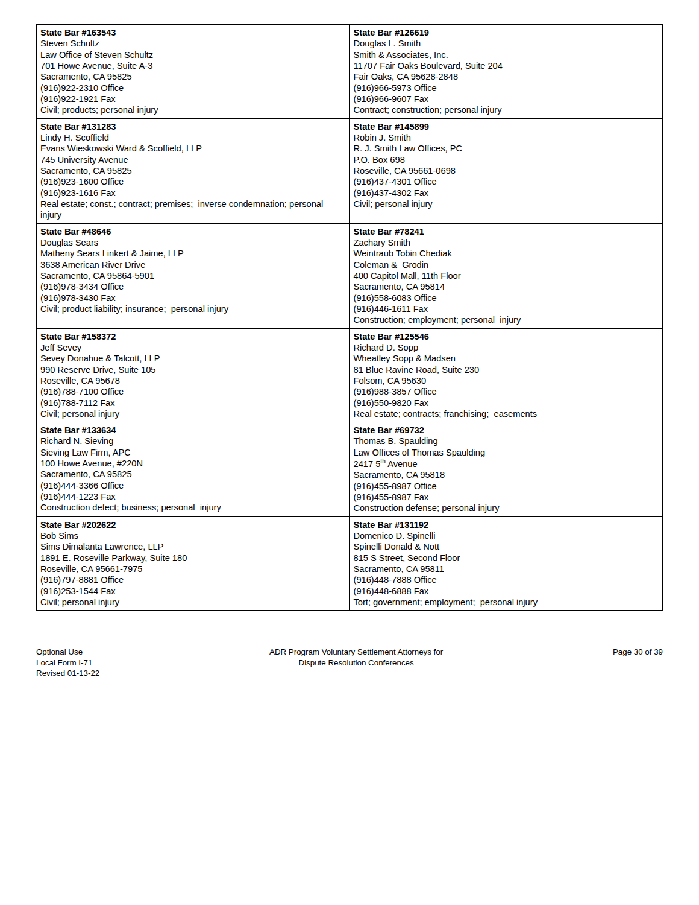| State Bar #163543 Steven Schultz Law Office of Steven Schultz 701 Howe Avenue, Suite A-3 Sacramento, CA 95825 (916)922-2310 Office (916)922-1921 Fax Civil; products; personal injury | State Bar #126619 Douglas L. Smith Smith & Associates, Inc. 11707 Fair Oaks Boulevard, Suite 204 Fair Oaks, CA 95628-2848 (916)966-5973 Office (916)966-9607 Fax Contract; construction; personal injury |
| State Bar #131283 Lindy H. Scoffield Evans Wieskowski Ward & Scoffield, LLP 745 University Avenue Sacramento, CA 95825 (916)923-1600 Office (916)923-1616 Fax Real estate; const.; contract; premises; inverse condemnation; personal injury | State Bar #145899 Robin J. Smith R. J. Smith Law Offices, PC P.O. Box 698 Roseville, CA 95661-0698 (916)437-4301 Office (916)437-4302 Fax Civil; personal injury |
| State Bar #48646 Douglas Sears Matheny Sears Linkert & Jaime, LLP 3638 American River Drive Sacramento, CA 95864-5901 (916)978-3434 Office (916)978-3430 Fax Civil; product liability; insurance; personal injury | State Bar #78241 Zachary Smith Weintraub Tobin Chediak Coleman & Grodin 400 Capitol Mall, 11th Floor Sacramento, CA 95814 (916)558-6083 Office (916)446-1611 Fax Construction; employment; personal injury |
| State Bar #158372 Jeff Sevey Sevey Donahue & Talcott, LLP 990 Reserve Drive, Suite 105 Roseville, CA 95678 (916)788-7100 Office (916)788-7112 Fax Civil; personal injury | State Bar #125546 Richard D. Sopp Wheatley Sopp & Madsen 81 Blue Ravine Road, Suite 230 Folsom, CA 95630 (916)988-3857 Office (916)550-9820 Fax Real estate; contracts; franchising; easements |
| State Bar #133634 Richard N. Sieving Sieving Law Firm, APC 100 Howe Avenue, #220N Sacramento, CA 95825 (916)444-3366 Office (916)444-1223 Fax Construction defect; business; personal injury | State Bar #69732 Thomas B. Spaulding Law Offices of Thomas Spaulding 2417 5 th Avenue Sacramento, CA 95818 (916)455-8987 Office (916)455-8987 Fax Construction defense; personal injury |
| State Bar #202622 Bob Sims Sims Dimalanta Lawrence, LLP 1891 E. Roseville Parkway, Suite 180 Roseville, CA 95661-7975 (916)797-8881 Office (916)253-1544 Fax Civil; personal injury | State Bar #131192 Domenico D. Spinelli Spinelli Donald & Nott 815 S Street, Second Floor Sacramento, CA 95811 (916)448-7888 Office (916)448-6888 Fax Tort; government; employment; personal injury |
Optional Use Local Form I-71 Revised 01-13-22
ADR Program Voluntary Settlement Attorneys for Dispute Resolution Conferences
Page 30 of 39